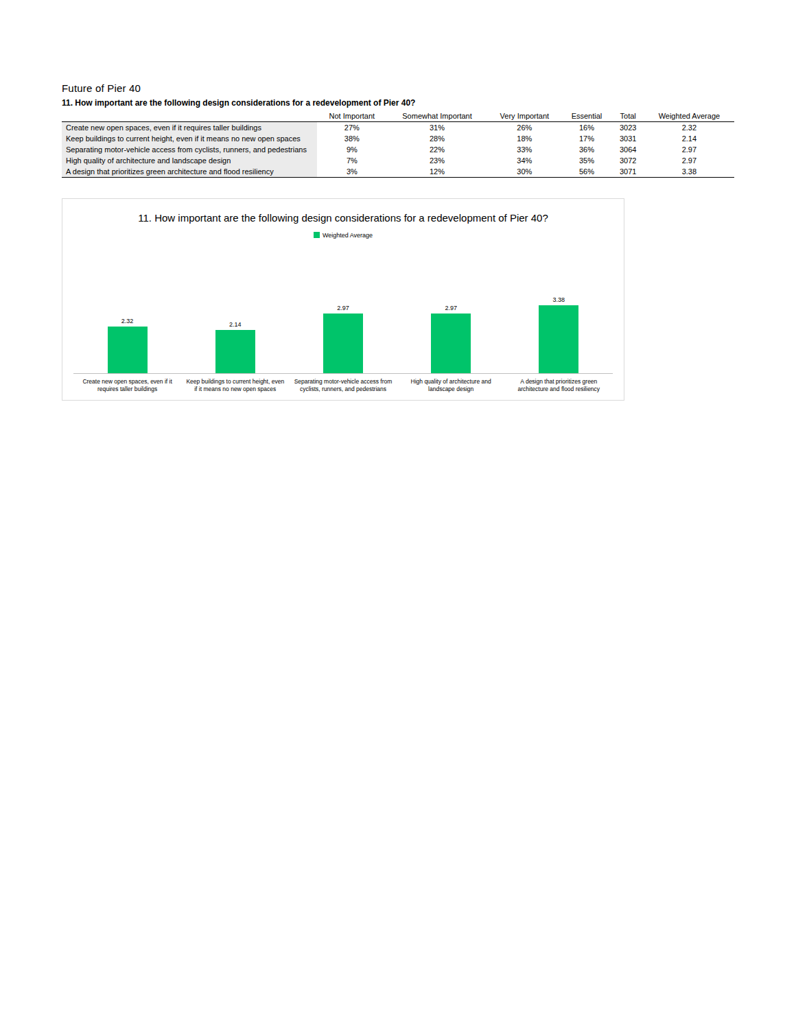Future of Pier 40
11. How important are the following design considerations for a redevelopment of Pier 40?
| | Not Important | Somewhat Important | Very Important | Essential | Total | Weighted Average |
| --- | --- | --- | --- | --- | --- | --- |
| Create new open spaces, even if it requires taller buildings | 27% | 31% | 26% | 16% | 3023 | 2.32 |
| Keep buildings to current height, even if it means no new open spaces | 38% | 28% | 18% | 17% | 3031 | 2.14 |
| Separating motor-vehicle access from cyclists, runners, and pedestrians | 9% | 22% | 33% | 36% | 3064 | 2.97 |
| High quality of architecture and landscape design | 7% | 23% | 34% | 35% | 3072 | 2.97 |
| A design that prioritizes green architecture and flood resiliency | 3% | 12% | 30% | 56% | 3071 | 3.38 |
11. How important are the following design considerations for a redevelopment of Pier 40?
Weighted Average
2.32
2.14
2.97
2.97
3.38
Create new open spaces, even if it requires taller buildings
Keep buildings to current height, even if it means no new open spaces
Separating motor-vehicle access from cyclists, runners, and pedestrians
High quality of architecture and landscape design
A design that prioritizes green architecture and flood resiliency